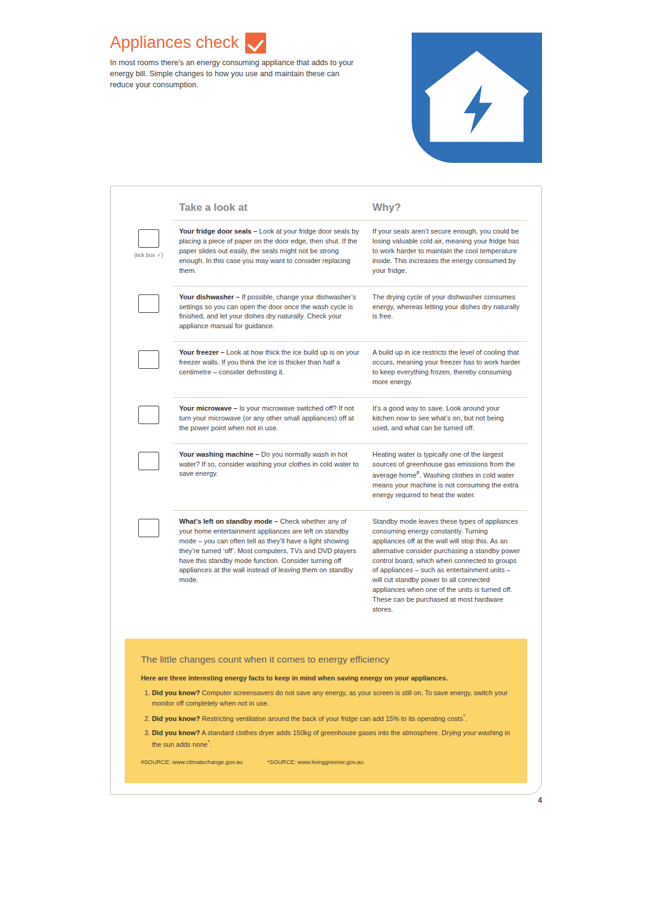Appliances check
In most rooms there’s an energy consuming appliance that adds to your energy bill. Simple changes to how you use and maintain these can reduce your consumption.
| | Take a look at | Why? |
| --- | --- | --- |
| (tick box ✓) | Your fridge door seals – Look at your fridge door seals by placing a piece of paper on the door edge, then shut. If the paper slides out easily, the seals might not be strong enough. In this case you may want to consider replacing them. | If your seals aren’t secure enough, you could be losing valuable cold air, meaning your fridge has to work harder to maintain the cool temperature inside. This increases the energy consumed by your fridge. |
| | Your dishwasher – If possible, change your dishwasher’s settings so you can open the door once the wash cycle is finished, and let your dishes dry naturally. Check your appliance manual for guidance. | The drying cycle of your dishwasher consumes energy, whereas letting your dishes dry naturally is free. |
| | Your freezer – Look at how thick the ice build up is on your freezer walls. If you think the ice is thicker than half a centimetre – consider defrosting it. | A build up in ice restricts the level of cooling that occurs, meaning your freezer has to work harder to keep everything frozen, thereby consuming more energy. |
| | Your microwave – Is your microwave switched off? If not turn your microwave (or any other small appliances) off at the power point when not in use. | It’s a good way to save. Look around your kitchen now to see what’s on, but not being used, and what can be turned off. |
| | Your washing machine – Do you normally wash in hot water? If so, consider washing your clothes in cold water to save energy. | Heating water is typically one of the largest sources of greenhouse gas emissions from the average home # . Washing clothes in cold water means your machine is not consuming the extra energy required to heat the water. |
| | What’s left on standby mode – Check whether any of your home entertainment appliances are left on standby mode – you can often tell as they’ll have a light showing they’re turned ‘off’. Most computers, TVs and DVD players have this standby mode function. Consider turning off appliances at the wall instead of leaving them on standby mode. | Standby mode leaves these types of appliances consuming energy constantly. Turning appliances off at the wall will stop this. As an alternative consider purchasing a standby power control board, which when connected to groups of appliances – such as entertainment units – will cut standby power to all connected appliances when one of the units is turned off. These can be purchased at most hardware stores. |
The little changes count when it comes to energy efficiency
Here are three interesting energy facts to keep in mind when saving energy on your appliances.
Did you know? Computer screensavers do not save any energy, as your screen is still on. To save energy, switch your monitor off completely when not in use.
Did you know? Restricting ventilation around the back of your fridge can add 15% to its operating costs*.
Did you know? A standard clothes dryer adds 150kg of greenhouse gases into the atmosphere. Drying your washing in the sun adds none*.
#SOURCE: www.climatechange.gov.au *SOURCE: www.livinggreener.gov.au
4